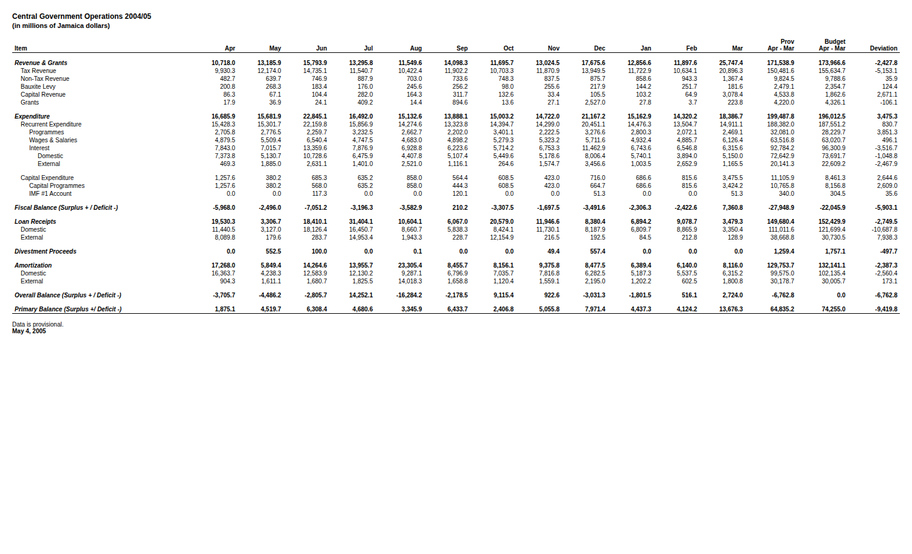Central Government Operations 2004/05
(in millions of Jamaica dollars)
| Item | Apr | May | Jun | Jul | Aug | Sep | Oct | Nov | Dec | Jan | Feb | Mar | Prov Apr - Mar | Budget Apr - Mar | Deviation |
| --- | --- | --- | --- | --- | --- | --- | --- | --- | --- | --- | --- | --- | --- | --- | --- |
| Revenue & Grants | 10,718.0 | 13,185.9 | 15,793.9 | 13,295.8 | 11,549.6 | 14,098.3 | 11,695.7 | 13,024.5 | 17,675.6 | 12,856.6 | 11,897.6 | 25,747.4 | 171,538.9 | 173,966.6 | -2,427.8 |
| Tax Revenue | 9,930.3 | 12,174.0 | 14,735.1 | 11,540.7 | 10,422.4 | 11,902.2 | 10,703.3 | 11,870.9 | 13,949.5 | 11,722.9 | 10,634.1 | 20,896.3 | 150,481.6 | 155,634.7 | -5,153.1 |
| Non-Tax Revenue | 482.7 | 639.7 | 746.9 | 887.9 | 703.0 | 733.6 | 748.3 | 837.5 | 875.7 | 858.6 | 943.3 | 1,367.4 | 9,824.5 | 9,788.6 | 35.9 |
| Bauxite Levy | 200.8 | 268.3 | 183.4 | 176.0 | 245.6 | 256.2 | 98.0 | 255.6 | 217.9 | 144.2 | 251.7 | 181.6 | 2,479.1 | 2,354.7 | 124.4 |
| Capital Revenue | 86.3 | 67.1 | 104.4 | 282.0 | 164.3 | 311.7 | 132.6 | 33.4 | 105.5 | 103.2 | 64.9 | 3,078.4 | 4,533.8 | 1,862.6 | 2,671.1 |
| Grants | 17.9 | 36.9 | 24.1 | 409.2 | 14.4 | 894.6 | 13.6 | 27.1 | 2,527.0 | 27.8 | 3.7 | 223.8 | 4,220.0 | 4,326.1 | -106.1 |
| Expenditure | 16,685.9 | 15,681.9 | 22,845.1 | 16,492.0 | 15,132.6 | 13,888.1 | 15,003.2 | 14,722.0 | 21,167.2 | 15,162.9 | 14,320.2 | 18,386.7 | 199,487.8 | 196,012.5 | 3,475.3 |
| Recurrent Expenditure | 15,428.3 | 15,301.7 | 22,159.8 | 15,856.9 | 14,274.6 | 13,323.8 | 14,394.7 | 14,299.0 | 20,451.1 | 14,476.3 | 13,504.7 | 14,911.1 | 188,382.0 | 187,551.2 | 830.7 |
| Programmes | 2,705.8 | 2,776.5 | 2,259.7 | 3,232.5 | 2,662.7 | 2,202.0 | 3,401.1 | 2,222.5 | 3,276.6 | 2,800.3 | 2,072.1 | 2,469.1 | 32,081.0 | 28,229.7 | 3,851.3 |
| Wages & Salaries | 4,879.5 | 5,509.4 | 6,540.4 | 4,747.5 | 4,683.0 | 4,898.2 | 5,279.3 | 5,323.2 | 5,711.6 | 4,932.4 | 4,885.7 | 6,126.4 | 63,516.8 | 63,020.7 | 496.1 |
| Interest | 7,843.0 | 7,015.7 | 13,359.6 | 7,876.9 | 6,928.8 | 6,223.6 | 5,714.2 | 6,753.3 | 11,462.9 | 6,743.6 | 6,546.8 | 6,315.6 | 92,784.2 | 96,300.9 | -3,516.7 |
| Domestic | 7,373.8 | 5,130.7 | 10,728.6 | 6,475.9 | 4,407.8 | 5,107.4 | 5,449.6 | 5,178.6 | 8,006.4 | 5,740.1 | 3,894.0 | 5,150.0 | 72,642.9 | 73,691.7 | -1,048.8 |
| External | 469.3 | 1,885.0 | 2,631.1 | 1,401.0 | 2,521.0 | 1,116.1 | 264.6 | 1,574.7 | 3,456.6 | 1,003.5 | 2,652.9 | 1,165.5 | 20,141.3 | 22,609.2 | -2,467.9 |
| Capital Expenditure | 1,257.6 | 380.2 | 685.3 | 635.2 | 858.0 | 564.4 | 608.5 | 423.0 | 716.0 | 686.6 | 815.6 | 3,475.5 | 11,105.9 | 8,461.3 | 2,644.6 |
| Capital Programmes | 1,257.6 | 380.2 | 568.0 | 635.2 | 858.0 | 444.3 | 608.5 | 423.0 | 664.7 | 686.6 | 815.6 | 3,424.2 | 10,765.8 | 8,156.8 | 2,609.0 |
| IMF #1 Account | 0.0 | 0.0 | 117.3 | 0.0 | 0.0 | 120.1 | 0.0 | 0.0 | 51.3 | 0.0 | 0.0 | 51.3 | 340.0 | 304.5 | 35.6 |
| Fiscal Balance (Surplus + / Deficit -) | -5,968.0 | -2,496.0 | -7,051.2 | -3,196.3 | -3,582.9 | 210.2 | -3,307.5 | -1,697.5 | -3,491.6 | -2,306.3 | -2,422.6 | 7,360.8 | -27,948.9 | -22,045.9 | -5,903.1 |
| Loan Receipts | 19,530.3 | 3,306.7 | 18,410.1 | 31,404.1 | 10,604.1 | 6,067.0 | 20,579.0 | 11,946.6 | 8,380.4 | 6,894.2 | 9,078.7 | 3,479.3 | 149,680.4 | 152,429.9 | -2,749.5 |
| Domestic | 11,440.5 | 3,127.0 | 18,126.4 | 16,450.7 | 8,660.7 | 5,838.3 | 8,424.1 | 11,730.1 | 8,187.9 | 6,809.7 | 8,865.9 | 3,350.4 | 111,011.6 | 121,699.4 | -10,687.8 |
| External | 8,089.8 | 179.6 | 283.7 | 14,953.4 | 1,943.3 | 228.7 | 12,154.9 | 216.5 | 192.5 | 84.5 | 212.8 | 128.9 | 38,668.8 | 30,730.5 | 7,938.3 |
| Divestment Proceeds | 0.0 | 552.5 | 100.0 | 0.0 | 0.1 | 0.0 | 0.0 | 49.4 | 557.4 | 0.0 | 0.0 | 0.0 | 1,259.4 | 1,757.1 | -497.7 |
| Amortization | 17,268.0 | 5,849.4 | 14,264.6 | 13,955.7 | 23,305.4 | 8,455.7 | 8,156.1 | 9,375.8 | 8,477.5 | 6,389.4 | 6,140.0 | 8,116.0 | 129,753.7 | 132,141.1 | -2,387.3 |
| Domestic | 16,363.7 | 4,238.3 | 12,583.9 | 12,130.2 | 9,287.1 | 6,796.9 | 7,035.7 | 7,816.8 | 6,282.5 | 5,187.3 | 5,537.5 | 6,315.2 | 99,575.0 | 102,135.4 | -2,560.4 |
| External | 904.3 | 1,611.1 | 1,680.7 | 1,825.5 | 14,018.3 | 1,658.8 | 1,120.4 | 1,559.1 | 2,195.0 | 1,202.2 | 602.5 | 1,800.8 | 30,178.7 | 30,005.7 | 173.1 |
| Overall Balance (Surplus + / Deficit -) | -3,705.7 | -4,486.2 | -2,805.7 | 14,252.1 | -16,284.2 | -2,178.5 | 9,115.4 | 922.6 | -3,031.3 | -1,801.5 | 516.1 | 2,724.0 | -6,762.8 | 0.0 | -6,762.8 |
| Primary Balance (Surplus +/ Deficit -) | 1,875.1 | 4,519.7 | 6,308.4 | 4,680.6 | 3,345.9 | 6,433.7 | 2,406.8 | 5,055.8 | 7,971.4 | 4,437.3 | 4,124.2 | 13,676.3 | 64,835.2 | 74,255.0 | -9,419.8 |
Data is provisional.
May 4, 2005